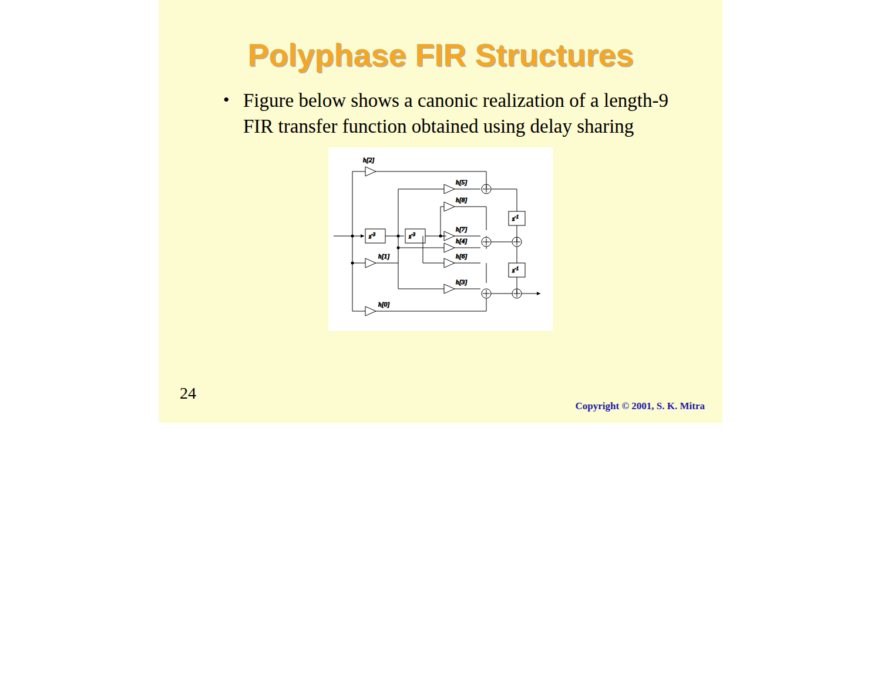Polyphase FIR Structures
Figure below shows a canonic realization of a length-9 FIR transfer function obtained using delay sharing
z-3 z-3 h[2] h[5] h[8] z-1 h[7] h[4] h[1] h[6] z-1 h[3] h[0]
24
Copyright © 2001, S. K. Mitra